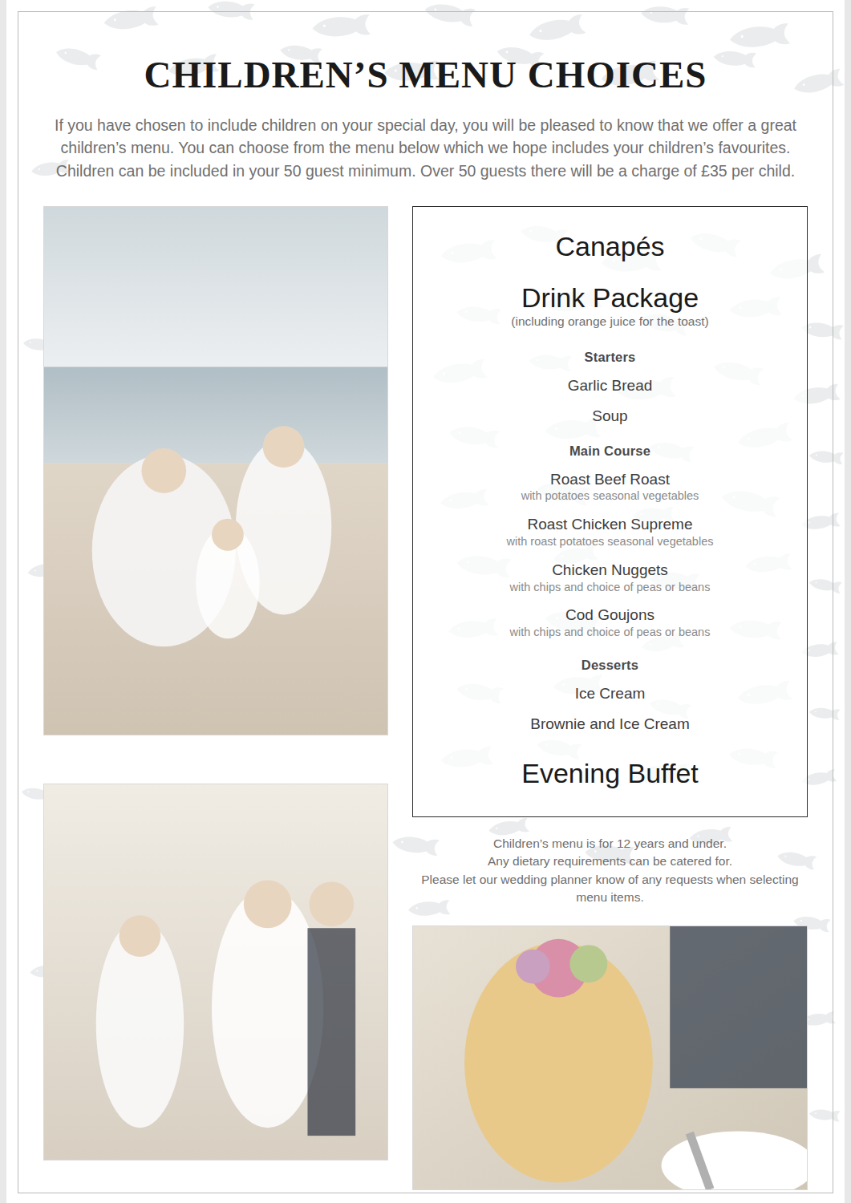Children’s Menu Choices
If you have chosen to include children on your special day, you will be pleased to know that we offer a great children’s menu. You can choose from the menu below which we hope includes your children’s favourites. Children can be included in your 50 guest minimum. Over 50 guests there will be a charge of £35 per child.
Canapés
Drink Package
(including orange juice for the toast)
Starters
Garlic Bread
Soup
Main Course
Roast Beef Roast
with potatoes seasonal vegetables
Roast Chicken Supreme
with roast potatoes seasonal vegetables
Chicken Nuggets
with chips and choice of peas or beans
Cod Goujons
with chips and choice of peas or beans
Desserts
Ice Cream
Brownie and Ice Cream
Evening Buffet
Children’s menu is for 12 years and under.
Any dietary requirements can be catered for.
Please let our wedding planner know of any requests when selecting menu items.